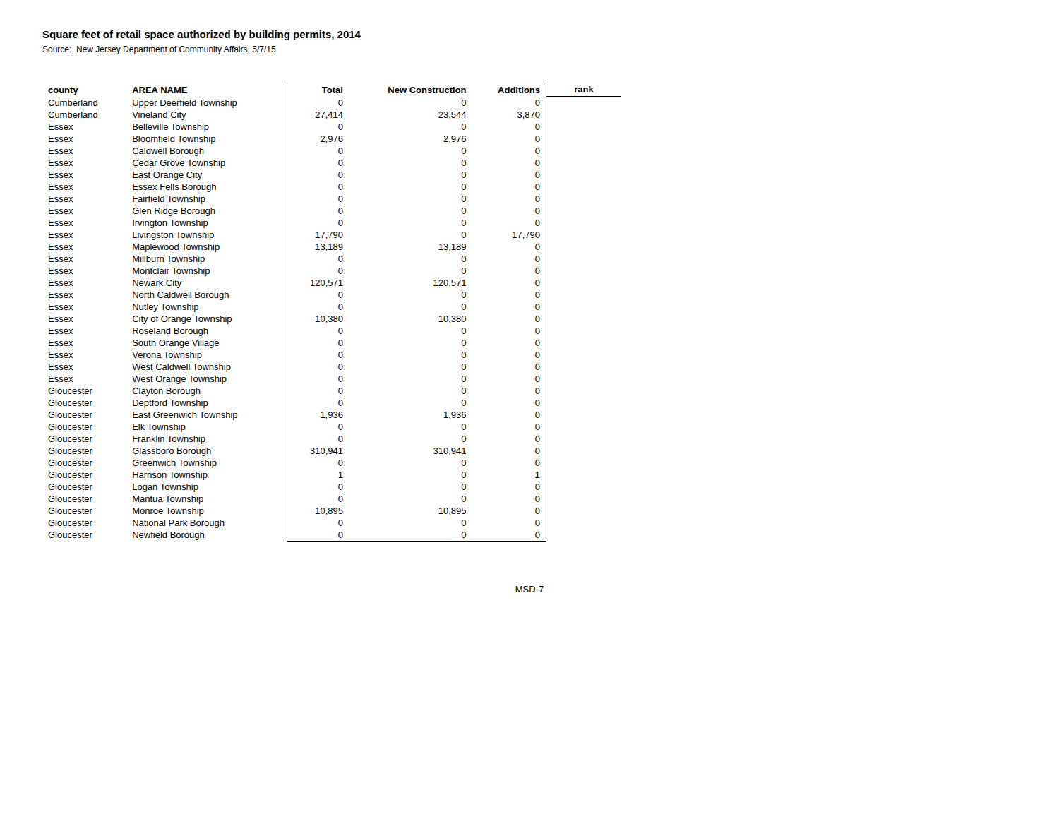Square feet of retail space authorized by building permits, 2014
Source: New Jersey Department of Community Affairs, 5/7/15
| county | AREA NAME | Total | New Construction | Additions | rank |
| --- | --- | --- | --- | --- | --- |
| Cumberland | Upper Deerfield Township | 0 | 0 | 0 | |
| Cumberland | Vineland City | 27,414 | 23,544 | 3,870 | |
| Essex | Belleville Township | 0 | 0 | 0 | |
| Essex | Bloomfield Township | 2,976 | 2,976 | 0 | |
| Essex | Caldwell Borough | 0 | 0 | 0 | |
| Essex | Cedar Grove Township | 0 | 0 | 0 | |
| Essex | East Orange City | 0 | 0 | 0 | |
| Essex | Essex Fells Borough | 0 | 0 | 0 | |
| Essex | Fairfield Township | 0 | 0 | 0 | |
| Essex | Glen Ridge Borough | 0 | 0 | 0 | |
| Essex | Irvington Township | 0 | 0 | 0 | |
| Essex | Livingston Township | 17,790 | 0 | 17,790 | |
| Essex | Maplewood Township | 13,189 | 13,189 | 0 | |
| Essex | Millburn Township | 0 | 0 | 0 | |
| Essex | Montclair Township | 0 | 0 | 0 | |
| Essex | Newark City | 120,571 | 120,571 | 0 | |
| Essex | North Caldwell Borough | 0 | 0 | 0 | |
| Essex | Nutley Township | 0 | 0 | 0 | |
| Essex | City of Orange Township | 10,380 | 10,380 | 0 | |
| Essex | Roseland Borough | 0 | 0 | 0 | |
| Essex | South Orange Village | 0 | 0 | 0 | |
| Essex | Verona Township | 0 | 0 | 0 | |
| Essex | West Caldwell Township | 0 | 0 | 0 | |
| Essex | West Orange Township | 0 | 0 | 0 | |
| Gloucester | Clayton Borough | 0 | 0 | 0 | |
| Gloucester | Deptford Township | 0 | 0 | 0 | |
| Gloucester | East Greenwich Township | 1,936 | 1,936 | 0 | |
| Gloucester | Elk Township | 0 | 0 | 0 | |
| Gloucester | Franklin Township | 0 | 0 | 0 | |
| Gloucester | Glassboro Borough | 310,941 | 310,941 | 0 | |
| Gloucester | Greenwich Township | 0 | 0 | 0 | |
| Gloucester | Harrison Township | 1 | 0 | 1 | |
| Gloucester | Logan Township | 0 | 0 | 0 | |
| Gloucester | Mantua Township | 0 | 0 | 0 | |
| Gloucester | Monroe Township | 10,895 | 10,895 | 0 | |
| Gloucester | National Park Borough | 0 | 0 | 0 | |
| Gloucester | Newfield Borough | 0 | 0 | 0 | |
MSD-7